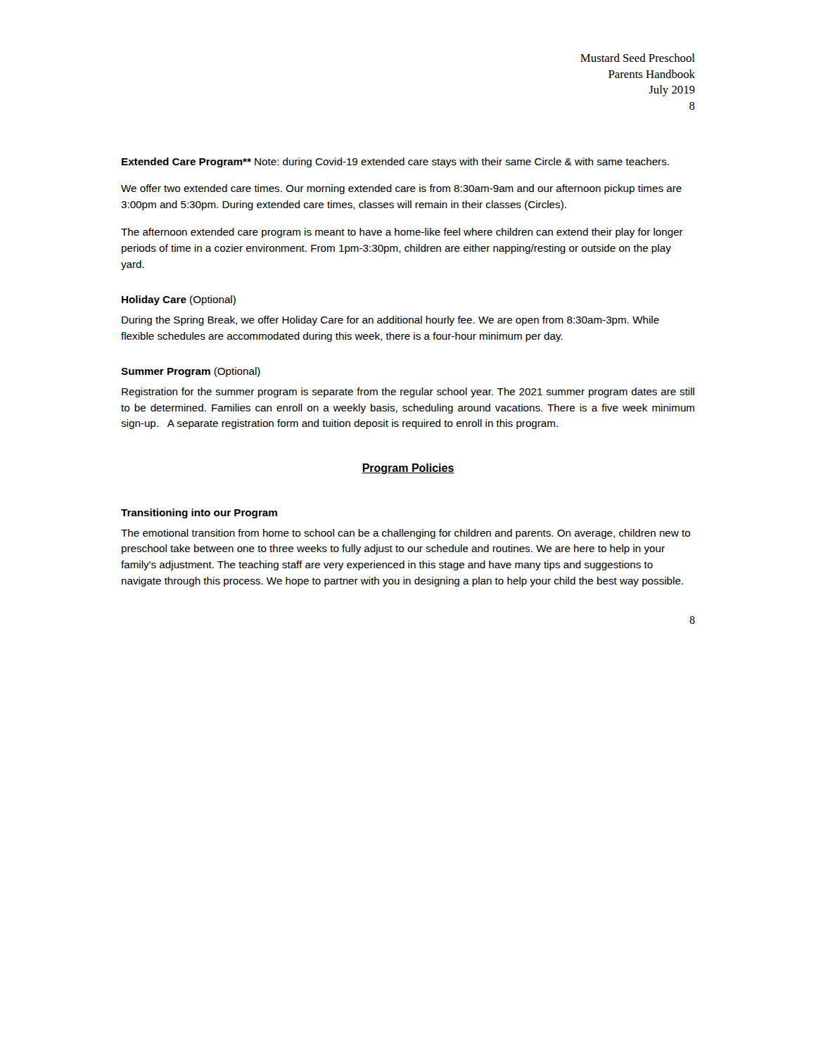Mustard Seed Preschool
Parents Handbook
July 2019
8
Extended Care Program** Note: during Covid-19 extended care stays with their same Circle & with same teachers.
We offer two extended care times. Our morning extended care is from 8:30am-9am and our afternoon pickup times are 3:00pm and 5:30pm. During extended care times, classes will remain in their classes (Circles).
The afternoon extended care program is meant to have a home-like feel where children can extend their play for longer periods of time in a cozier environment. From 1pm-3:30pm, children are either napping/resting or outside on the play yard.
Holiday Care (Optional)
During the Spring Break, we offer Holiday Care for an additional hourly fee. We are open from 8:30am-3pm. While flexible schedules are accommodated during this week, there is a four-hour minimum per day.
Summer Program (Optional)
Registration for the summer program is separate from the regular school year. The 2021 summer program dates are still to be determined. Families can enroll on a weekly basis, scheduling around vacations. There is a five week minimum sign-up. A separate registration form and tuition deposit is required to enroll in this program.
Program Policies
Transitioning into our Program
The emotional transition from home to school can be a challenging for children and parents. On average, children new to preschool take between one to three weeks to fully adjust to our schedule and routines. We are here to help in your family's adjustment. The teaching staff are very experienced in this stage and have many tips and suggestions to navigate through this process. We hope to partner with you in designing a plan to help your child the best way possible.
8